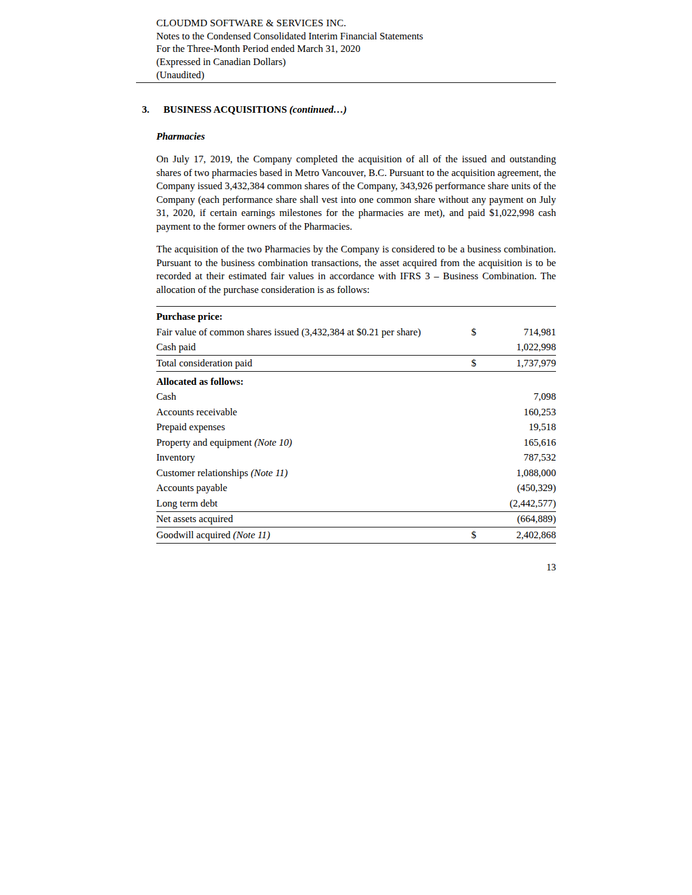CLOUDMD SOFTWARE & SERVICES INC.
Notes to the Condensed Consolidated Interim Financial Statements
For the Three-Month Period ended March 31, 2020
(Expressed in Canadian Dollars)
(Unaudited)
3. BUSINESS ACQUISITIONS (continued…)
Pharmacies
On July 17, 2019, the Company completed the acquisition of all of the issued and outstanding shares of two pharmacies based in Metro Vancouver, B.C. Pursuant to the acquisition agreement, the Company issued 3,432,384 common shares of the Company, 343,926 performance share units of the Company (each performance share shall vest into one common share without any payment on July 31, 2020, if certain earnings milestones for the pharmacies are met), and paid $1,022,998 cash payment to the former owners of the Pharmacies.
The acquisition of the two Pharmacies by the Company is considered to be a business combination. Pursuant to the business combination transactions, the asset acquired from the acquisition is to be recorded at their estimated fair values in accordance with IFRS 3 – Business Combination. The allocation of the purchase consideration is as follows:
| Purchase price: | | |
| Fair value of common shares issued (3,432,384 at $0.21 per share) | $ | 714,981 |
| Cash paid | | 1,022,998 |
| Total consideration paid | $ | 1,737,979 |
| Allocated as follows: | | |
| Cash | | 7,098 |
| Accounts receivable | | 160,253 |
| Prepaid expenses | | 19,518 |
| Property and equipment (Note 10) | | 165,616 |
| Inventory | | 787,532 |
| Customer relationships (Note 11) | | 1,088,000 |
| Accounts payable | | (450,329) |
| Long term debt | | (2,442,577) |
| Net assets acquired | | (664,889) |
| Goodwill acquired (Note 11) | $ | 2,402,868 |
13